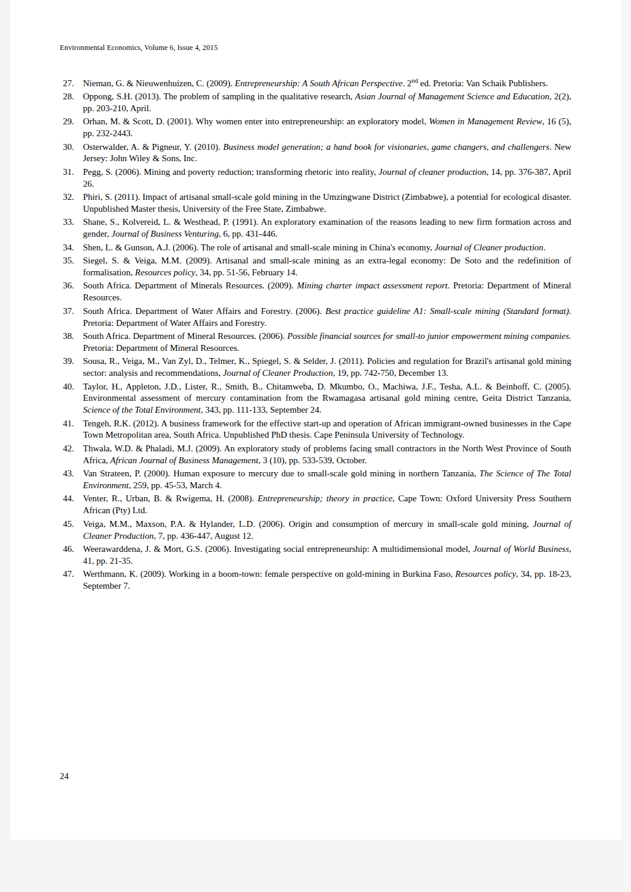Environmental Economics, Volume 6, Issue 4, 2015
27. Nieman, G. & Nieuwenhuizen, C. (2009). Entrepreneurship: A South African Perspective. 2nd ed. Pretoria: Van Schaik Publishers.
28. Oppong, S.H. (2013). The problem of sampling in the qualitative research, Asian Journal of Management Science and Education, 2(2), pp. 203-210, April.
29. Orhan, M. & Scott, D. (2001). Why women enter into entrepreneurship: an exploratory model, Women in Management Review, 16 (5), pp. 232-2443.
30. Osterwalder, A. & Pigneur, Y. (2010). Business model generation; a hand book for visionaries, game changers, and challengers. New Jersey: John Wiley & Sons, Inc.
31. Pegg, S. (2006). Mining and poverty reduction; transforming rhetoric into reality, Journal of cleaner production, 14, pp. 376-387, April 26.
32. Phiri, S. (2011). Impact of artisanal small-scale gold mining in the Umzingwane District (Zimbabwe), a potential for ecological disaster. Unpublished Master thesis, University of the Free State, Zimbabwe.
33. Shane, S., Kolvereid, L. & Westhead, P. (1991). An exploratory examination of the reasons leading to new firm formation across and gender, Journal of Business Venturing, 6, pp. 431-446.
34. Shen, L. & Gunson, A.J. (2006). The role of artisanal and small-scale mining in China's economy, Journal of Cleaner production.
35. Siegel, S. & Veiga, M.M. (2009). Artisanal and small-scale mining as an extra-legal economy: De Soto and the redefinition of formalisation, Resources policy, 34, pp. 51-56, February 14.
36. South Africa. Department of Minerals Resources. (2009). Mining charter impact assessment report. Pretoria: Department of Mineral Resources.
37. South Africa. Department of Water Affairs and Forestry. (2006). Best practice guideline A1: Small-scale mining (Standard format). Pretoria: Department of Water Affairs and Forestry.
38. South Africa. Department of Mineral Resources. (2006). Possible financial sources for small-to junior empowerment mining companies. Pretoria: Department of Mineral Resources.
39. Sousa, R., Veiga, M., Van Zyl, D., Telmer, K., Spiegel, S. & Selder, J. (2011). Policies and regulation for Brazil's artisanal gold mining sector: analysis and recommendations, Journal of Cleaner Production, 19, pp. 742-750, December 13.
40. Taylor, H., Appleton, J.D., Lister, R., Smith, B., Chitamweba, D. Mkumbo, O., Machiwa, J.F., Tesha, A.L. & Beinhoff, C. (2005). Environmental assessment of mercury contamination from the Rwamagasa artisanal gold mining centre, Geita District Tanzania, Science of the Total Environment, 343, pp. 111-133, September 24.
41. Tengeh, R.K. (2012). A business framework for the effective start-up and operation of African immigrant-owned businesses in the Cape Town Metropolitan area, South Africa. Unpublished PhD thesis. Cape Peninsula University of Technology.
42. Thwala, W.D. & Phaladi, M.J. (2009). An exploratory study of problems facing small contractors in the North West Province of South Africa, African Journal of Business Management, 3 (10), pp. 533-539, October.
43. Van Strateen, P. (2000). Human exposure to mercury due to small-scale gold mining in northern Tanzania, The Science of The Total Environment, 259, pp. 45-53, March 4.
44. Venter, R., Urban, B. & Rwigema, H. (2008). Entrepreneurship; theory in practice, Cape Town: Oxford University Press Southern African (Pty) Ltd.
45. Veiga, M.M., Maxson, P.A. & Hylander, L.D. (2006). Origin and consumption of mercury in small-scale gold mining, Journal of Cleaner Production, 7, pp. 436-447, August 12.
46. Weerawarddena, J. & Mort, G.S. (2006). Investigating social entrepreneurship: A multidimensional model, Journal of World Business, 41, pp. 21-35.
47. Werthmann, K. (2009). Working in a boom-town: female perspective on gold-mining in Burkina Faso, Resources policy, 34, pp. 18-23, September 7.
24